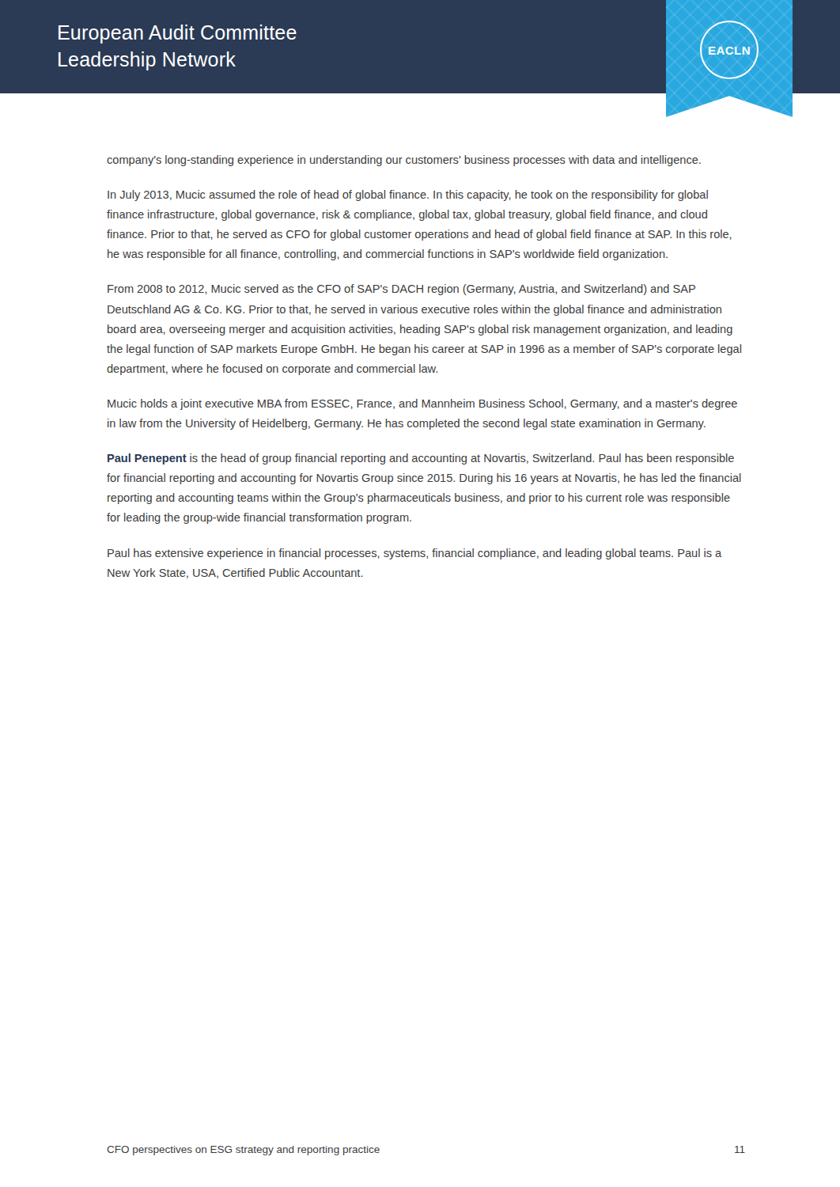European Audit Committee
Leadership Network
EACLN
company's long-standing experience in understanding our customers' business processes with data and intelligence.
In July 2013, Mucic assumed the role of head of global finance. In this capacity, he took on the responsibility for global finance infrastructure, global governance, risk & compliance, global tax, global treasury, global field finance, and cloud finance. Prior to that, he served as CFO for global customer operations and head of global field finance at SAP. In this role, he was responsible for all finance, controlling, and commercial functions in SAP's worldwide field organization.
From 2008 to 2012, Mucic served as the CFO of SAP's DACH region (Germany, Austria, and Switzerland) and SAP Deutschland AG & Co. KG. Prior to that, he served in various executive roles within the global finance and administration board area, overseeing merger and acquisition activities, heading SAP's global risk management organization, and leading the legal function of SAP markets Europe GmbH. He began his career at SAP in 1996 as a member of SAP's corporate legal department, where he focused on corporate and commercial law.
Mucic holds a joint executive MBA from ESSEC, France, and Mannheim Business School, Germany, and a master's degree in law from the University of Heidelberg, Germany. He has completed the second legal state examination in Germany.
Paul Penepent is the head of group financial reporting and accounting at Novartis, Switzerland. Paul has been responsible for financial reporting and accounting for Novartis Group since 2015. During his 16 years at Novartis, he has led the financial reporting and accounting teams within the Group's pharmaceuticals business, and prior to his current role was responsible for leading the group-wide financial transformation program.
Paul has extensive experience in financial processes, systems, financial compliance, and leading global teams. Paul is a New York State, USA, Certified Public Accountant.
CFO perspectives on ESG strategy and reporting practice
11